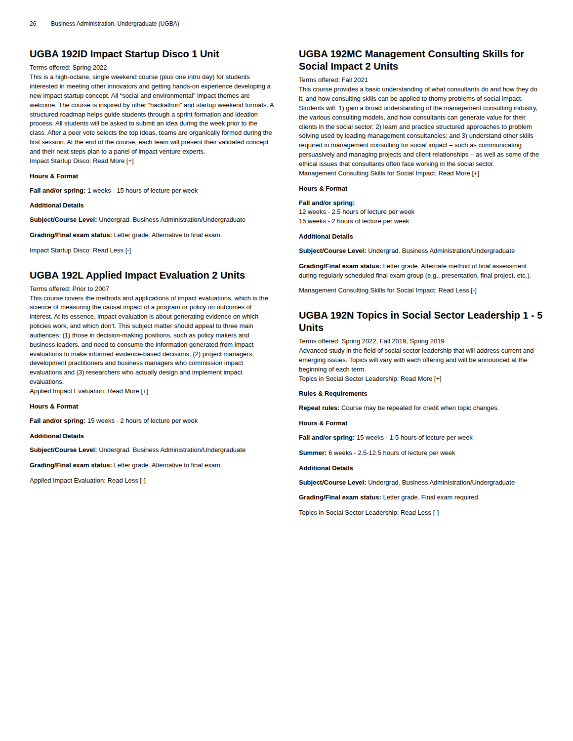26 Business Administration, Undergraduate (UGBA)
UGBA 192ID Impact Startup Disco 1 Unit
Terms offered: Spring 2022
This is a high-octane, single weekend course (plus one intro day) for students interested in meeting other innovators and getting hands-on experience developing a new impact startup concept. All “social and environmental” impact themes are welcome. The course is inspired by other “hackathon” and startup weekend formats. A structured roadmap helps guide students through a sprint formation and ideation process. All students will be asked to submit an idea during the week prior to the class. After a peer vote selects the top ideas, teams are organically formed during the first session. At the end of the course, each team will present their validated concept and their next steps plan to a panel of impact venture experts.
Impact Startup Disco: Read More [+]
Hours & Format
Fall and/or spring: 1 weeks - 15 hours of lecture per week
Additional Details
Subject/Course Level: Undergrad. Business Administration/Undergraduate
Grading/Final exam status: Letter grade. Alternative to final exam.
Impact Startup Disco: Read Less [-]
UGBA 192L Applied Impact Evaluation 2 Units
Terms offered: Prior to 2007
This course covers the methods and applications of impact evaluations, which is the science of measuring the causal impact of a program or policy on outcomes of interest. At its essence, impact evaluation is about generating evidence on which policies work, and which don’t. This subject matter should appeal to three main audiences: (1) those in decision-making positions, such as policy makers and business leaders, and need to consume the information generated from impact evaluations to make informed evidence-based decisions, (2) project managers, development practitioners and business managers who commission impact evaluations and (3) researchers who actually design and implement impact evaluations.
Applied Impact Evaluation: Read More [+]
Hours & Format
Fall and/or spring: 15 weeks - 2 hours of lecture per week
Additional Details
Subject/Course Level: Undergrad. Business Administration/Undergraduate
Grading/Final exam status: Letter grade. Alternative to final exam.
Applied Impact Evaluation: Read Less [-]
UGBA 192MC Management Consulting Skills for Social Impact 2 Units
Terms offered: Fall 2021
This course provides a basic understanding of what consultants do and how they do it, and how consulting skills can be applied to thorny problems of social impact. Students will: 1) gain a broad understanding of the management consulting industry, the various consulting models, and how consultants can generate value for their clients in the social sector; 2) learn and practice structured approaches to problem solving used by leading management consultancies; and 3) understand other skills required in management consulting for social impact – such as communicating persuasively and managing projects and client relationships – as well as some of the ethical issues that consultants often face working in the social sector.
Management Consulting Skills for Social Impact: Read More [+]
Hours & Format
Fall and/or spring:
12 weeks - 2.5 hours of lecture per week
15 weeks - 2 hours of lecture per week
Additional Details
Subject/Course Level: Undergrad. Business Administration/Undergraduate
Grading/Final exam status: Letter grade. Alternate method of final assessment during regularly scheduled final exam group (e.g., presentation, final project, etc.).
Management Consulting Skills for Social Impact: Read Less [-]
UGBA 192N Topics in Social Sector Leadership 1 - 5 Units
Terms offered: Spring 2022, Fall 2019, Spring 2019
Advanced study in the field of social sector leadership that will address current and emerging issues. Topics will vary with each offering and will be announced at the beginning of each term.
Topics in Social Sector Leadership: Read More [+]
Rules & Requirements
Repeat rules: Course may be repeated for credit when topic changes.
Hours & Format
Fall and/or spring: 15 weeks - 1-5 hours of lecture per week
Summer: 6 weeks - 2.5-12.5 hours of lecture per week
Additional Details
Subject/Course Level: Undergrad. Business Administration/Undergraduate
Grading/Final exam status: Letter grade. Final exam required.
Topics in Social Sector Leadership: Read Less [-]